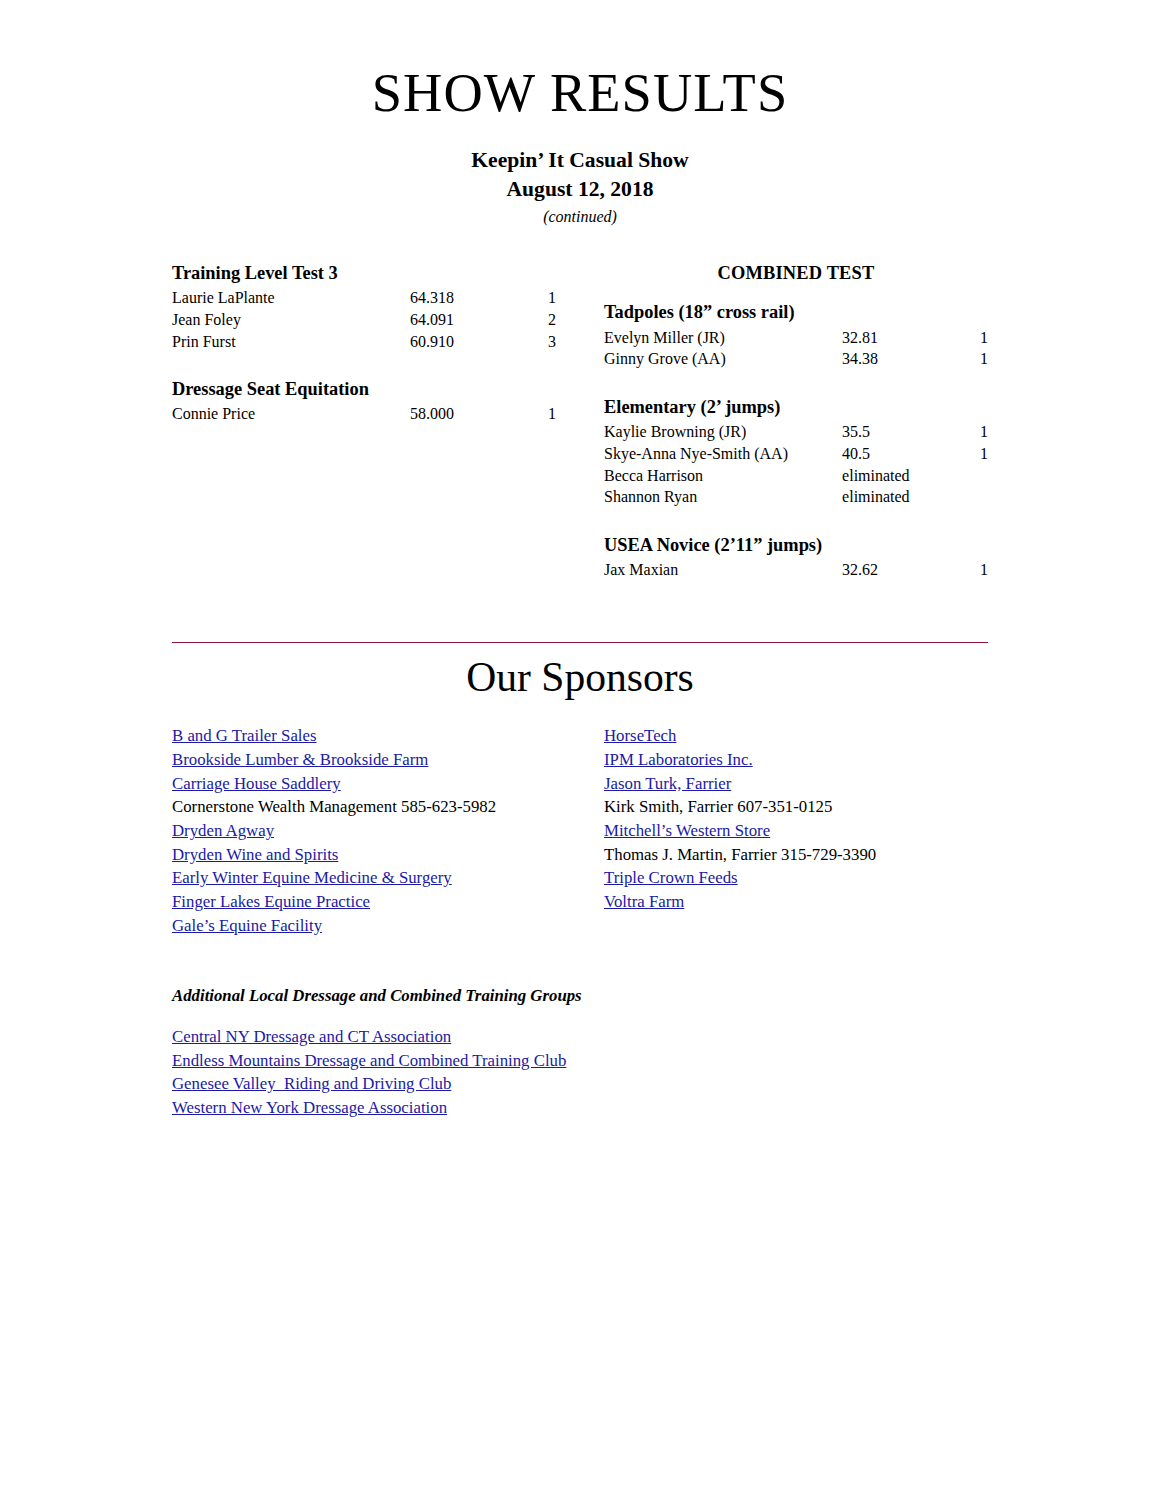SHOW RESULTS
Keepin’ It Casual Show
August 12, 2018
(continued)
Training Level Test 3
| Laurie LaPlante | 64.318 | 1 |
| Jean Foley | 64.091 | 2 |
| Prin Furst | 60.910 | 3 |
Dressage Seat Equitation
| Connie Price | 58.000 | 1 |
COMBINED TEST
Tadpoles (18” cross rail)
| Evelyn Miller (JR) | 32.81 | 1 |
| Ginny Grove (AA) | 34.38 | 1 |
Elementary (2’ jumps)
| Kaylie Browning (JR) | 35.5 | 1 |
| Skye-Anna Nye-Smith (AA) | 40.5 | 1 |
| Becca Harrison | eliminated | |
| Shannon Ryan | eliminated | |
USEA Novice (2’11” jumps)
| Jax Maxian | 32.62 | 1 |
Our Sponsors
B and G Trailer Sales
Brookside Lumber & Brookside Farm
Carriage House Saddlery
Cornerstone Wealth Management 585-623-5982
Dryden Agway
Dryden Wine and Spirits
Early Winter Equine Medicine & Surgery
Finger Lakes Equine Practice
Gale’s Equine Facility
HorseTech
IPM Laboratories Inc.
Jason Turk, Farrier
Kirk Smith, Farrier 607-351-0125
Mitchell’s Western Store
Thomas J. Martin, Farrier 315-729-3390
Triple Crown Feeds
Voltra Farm
Additional Local Dressage and Combined Training Groups
Central NY Dressage and CT Association
Endless Mountains Dressage and Combined Training Club
Genesee Valley Riding and Driving Club
Western New York Dressage Association